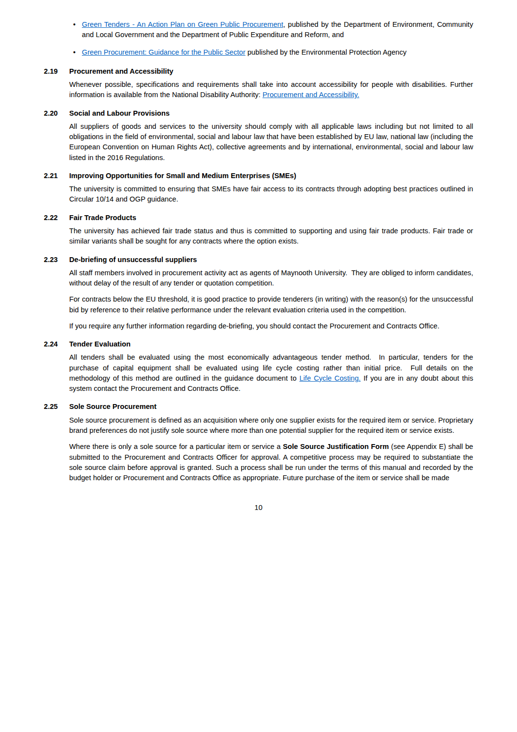Green Tenders - An Action Plan on Green Public Procurement, published by the Department of Environment, Community and Local Government and the Department of Public Expenditure and Reform, and
Green Procurement: Guidance for the Public Sector published by the Environmental Protection Agency
2.19 Procurement and Accessibility
Whenever possible, specifications and requirements shall take into account accessibility for people with disabilities. Further information is available from the National Disability Authority: Procurement and Accessibility.
2.20 Social and Labour Provisions
All suppliers of goods and services to the university should comply with all applicable laws including but not limited to all obligations in the field of environmental, social and labour law that have been established by EU law, national law (including the European Convention on Human Rights Act), collective agreements and by international, environmental, social and labour law listed in the 2016 Regulations.
2.21 Improving Opportunities for Small and Medium Enterprises (SMEs)
The university is committed to ensuring that SMEs have fair access to its contracts through adopting best practices outlined in Circular 10/14 and OGP guidance.
2.22 Fair Trade Products
The university has achieved fair trade status and thus is committed to supporting and using fair trade products. Fair trade or similar variants shall be sought for any contracts where the option exists.
2.23 De-briefing of unsuccessful suppliers
All staff members involved in procurement activity act as agents of Maynooth University. They are obliged to inform candidates, without delay of the result of any tender or quotation competition.
For contracts below the EU threshold, it is good practice to provide tenderers (in writing) with the reason(s) for the unsuccessful bid by reference to their relative performance under the relevant evaluation criteria used in the competition.
If you require any further information regarding de-briefing, you should contact the Procurement and Contracts Office.
2.24 Tender Evaluation
All tenders shall be evaluated using the most economically advantageous tender method. In particular, tenders for the purchase of capital equipment shall be evaluated using life cycle costing rather than initial price. Full details on the methodology of this method are outlined in the guidance document to Life Cycle Costing. If you are in any doubt about this system contact the Procurement and Contracts Office.
2.25 Sole Source Procurement
Sole source procurement is defined as an acquisition where only one supplier exists for the required item or service. Proprietary brand preferences do not justify sole source where more than one potential supplier for the required item or service exists.
Where there is only a sole source for a particular item or service a Sole Source Justification Form (see Appendix E) shall be submitted to the Procurement and Contracts Officer for approval. A competitive process may be required to substantiate the sole source claim before approval is granted. Such a process shall be run under the terms of this manual and recorded by the budget holder or Procurement and Contracts Office as appropriate. Future purchase of the item or service shall be made
10